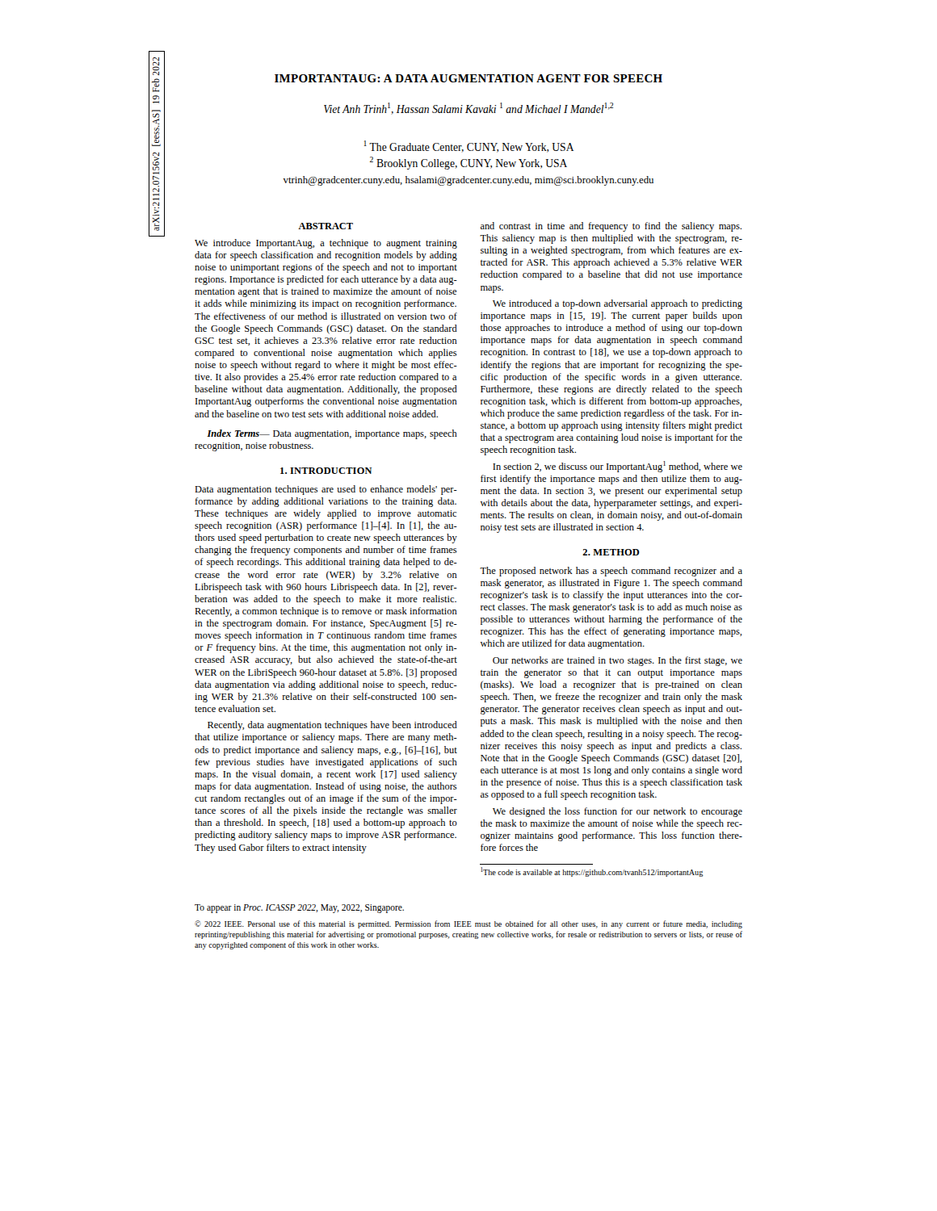arXiv:2112.07156v2 [eess.AS] 19 Feb 2022
IMPORTANTAUG: A DATA AUGMENTATION AGENT FOR SPEECH
Viet Anh Trinh1, Hassan Salami Kavaki 1 and Michael I Mandel1,2
1 The Graduate Center, CUNY, New York, USA
2 Brooklyn College, CUNY, New York, USA
vtrinh@gradcenter.cuny.edu, hsalami@gradcenter.cuny.edu, mim@sci.brooklyn.cuny.edu
ABSTRACT
We introduce ImportantAug, a technique to augment training data for speech classification and recognition models by adding noise to unimportant regions of the speech and not to important regions. Importance is predicted for each utterance by a data augmentation agent that is trained to maximize the amount of noise it adds while minimizing its impact on recognition performance. The effectiveness of our method is illustrated on version two of the Google Speech Commands (GSC) dataset. On the standard GSC test set, it achieves a 23.3% relative error rate reduction compared to conventional noise augmentation which applies noise to speech without regard to where it might be most effective. It also provides a 25.4% error rate reduction compared to a baseline without data augmentation. Additionally, the proposed ImportantAug outperforms the conventional noise augmentation and the baseline on two test sets with additional noise added.
Index Terms— Data augmentation, importance maps, speech recognition, noise robustness.
1. INTRODUCTION
Data augmentation techniques are used to enhance models' performance by adding additional variations to the training data. These techniques are widely applied to improve automatic speech recognition (ASR) performance [1]–[4]. In [1], the authors used speed perturbation to create new speech utterances by changing the frequency components and number of time frames of speech recordings. This additional training data helped to decrease the word error rate (WER) by 3.2% relative on Librispeech task with 960 hours Librispeech data. In [2], reverberation was added to the speech to make it more realistic. Recently, a common technique is to remove or mask information in the spectrogram domain. For instance, SpecAugment [5] removes speech information in T continuous random time frames or F frequency bins. At the time, this augmentation not only increased ASR accuracy, but also achieved the state-of-the-art WER on the LibriSpeech 960-hour dataset at 5.8%. [3] proposed data augmentation via adding additional noise to speech, reducing WER by 21.3% relative on their self-constructed 100 sentence evaluation set.
Recently, data augmentation techniques have been introduced that utilize importance or saliency maps. There are many methods to predict importance and saliency maps, e.g., [6]–[16], but few previous studies have investigated applications of such maps. In the visual domain, a recent work [17] used saliency maps for data augmentation. Instead of using noise, the authors cut random rectangles out of an image if the sum of the importance scores of all the pixels inside the rectangle was smaller than a threshold. In speech, [18] used a bottom-up approach to predicting auditory saliency maps to improve ASR performance. They used Gabor filters to extract intensity
and contrast in time and frequency to find the saliency maps. This saliency map is then multiplied with the spectrogram, resulting in a weighted spectrogram, from which features are extracted for ASR. This approach achieved a 5.3% relative WER reduction compared to a baseline that did not use importance maps.
We introduced a top-down adversarial approach to predicting importance maps in [15, 19]. The current paper builds upon those approaches to introduce a method of using our top-down importance maps for data augmentation in speech command recognition. In contrast to [18], we use a top-down approach to identify the regions that are important for recognizing the specific production of the specific words in a given utterance. Furthermore, these regions are directly related to the speech recognition task, which is different from bottom-up approaches, which produce the same prediction regardless of the task. For instance, a bottom up approach using intensity filters might predict that a spectrogram area containing loud noise is important for the speech recognition task.
In section 2, we discuss our ImportantAug1 method, where we first identify the importance maps and then utilize them to augment the data. In section 3, we present our experimental setup with details about the data, hyperparameter settings, and experiments. The results on clean, in domain noisy, and out-of-domain noisy test sets are illustrated in section 4.
2. METHOD
The proposed network has a speech command recognizer and a mask generator, as illustrated in Figure 1. The speech command recognizer's task is to classify the input utterances into the correct classes. The mask generator's task is to add as much noise as possible to utterances without harming the performance of the recognizer. This has the effect of generating importance maps, which are utilized for data augmentation.
Our networks are trained in two stages. In the first stage, we train the generator so that it can output importance maps (masks). We load a recognizer that is pre-trained on clean speech. Then, we freeze the recognizer and train only the mask generator. The generator receives clean speech as input and outputs a mask. This mask is multiplied with the noise and then added to the clean speech, resulting in a noisy speech. The recognizer receives this noisy speech as input and predicts a class. Note that in the Google Speech Commands (GSC) dataset [20], each utterance is at most 1s long and only contains a single word in the presence of noise. Thus this is a speech classification task as opposed to a full speech recognition task.
We designed the loss function for our network to encourage the mask to maximize the amount of noise while the speech recognizer maintains good performance. This loss function therefore forces the
1The code is available at https://github.com/tvanh512/importantAug
To appear in Proc. ICASSP 2022, May, 2022, Singapore.
© 2022 IEEE. Personal use of this material is permitted. Permission from IEEE must be obtained for all other uses, in any current or future media, including reprinting/republishing this material for advertising or promotional purposes, creating new collective works, for resale or redistribution to servers or lists, or reuse of any copyrighted component of this work in other works.